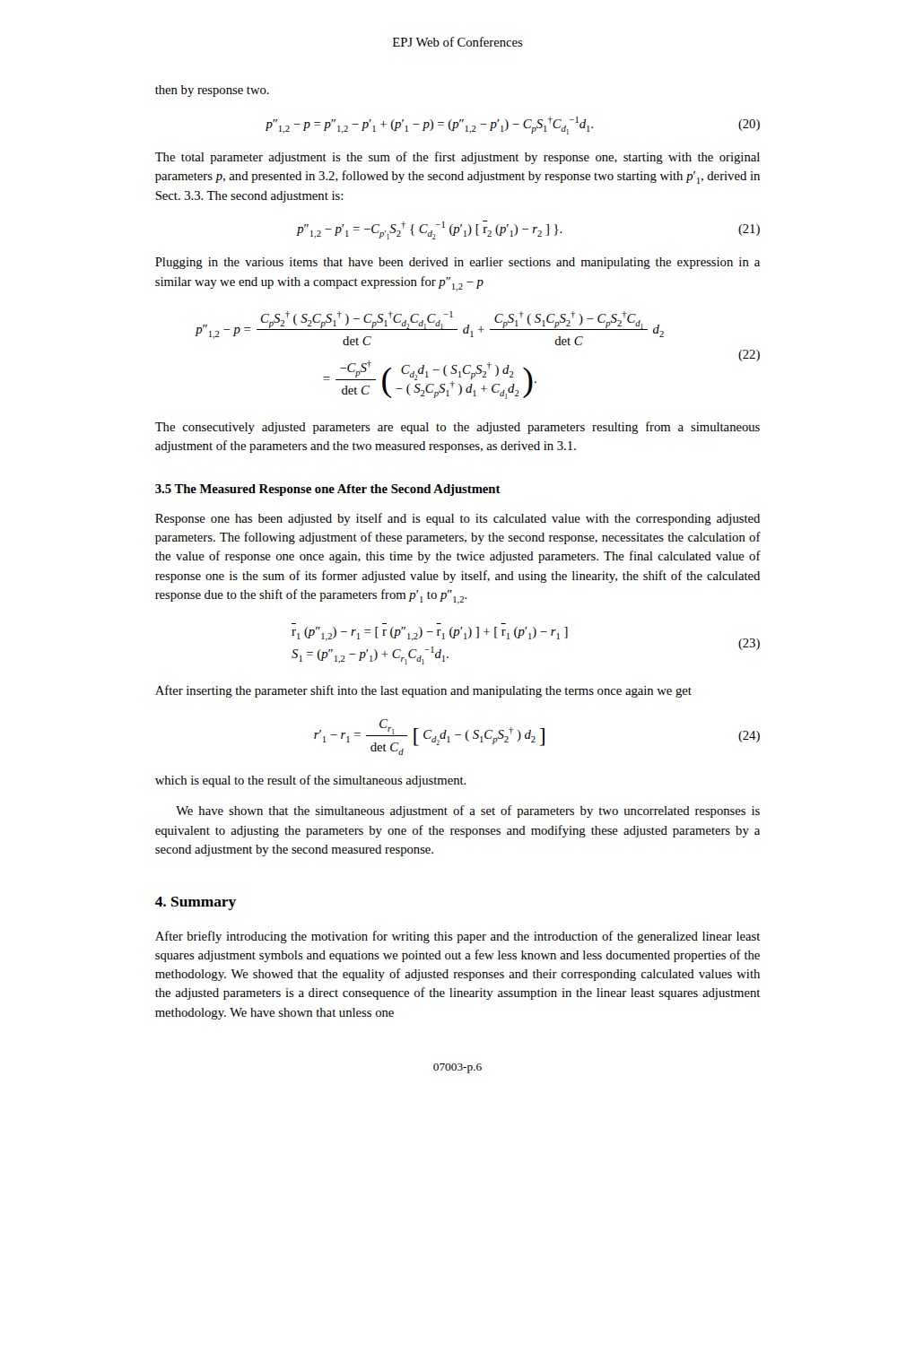EPJ Web of Conferences
then by response two.
p″1,2 − p = p″1,2 − p′1 + (p′1 − p) = (p″1,2 − p′1) − Cp S1†Cd1−1d1.
(20)
The total parameter adjustment is the sum of the first adjustment by response one, starting with the original parameters p, and presented in 3.2, followed by the second adjustment by response two starting with p′1, derived in Sect. 3.3. The second adjustment is:
p″1,2 − p′1 = −Cp′1S2† { Cd2−1 (p′1) [ r2 (p′1) − r2 ] }.
(21)
Plugging in the various items that have been derived in earlier sections and manipulating the expression in a similar way we end up with a compact expression for p″1,2 − p
p″1,2 − p = Cp S2† ( S2Cp S1† ) − Cp S1†Cd2Cd1Cd1−1 det C d1 + Cp S1† ( S1Cp S2† ) − Cp S2†Cd1 det C d2
= −Cp S† det C (
Cd2d1 − ( S1Cp S2† ) d2
− ( S2Cp S1† ) d1 + Cd1d2
).
(22)
The consecutively adjusted parameters are equal to the adjusted parameters resulting from a simultaneous adjustment of the parameters and the two measured responses, as derived in 3.1.
3.5 The Measured Response one After the Second Adjustment
Response one has been adjusted by itself and is equal to its calculated value with the corresponding adjusted parameters. The following adjustment of these parameters, by the second response, necessitates the calculation of the value of response one once again, this time by the twice adjusted parameters. The final calculated value of response one is the sum of its former adjusted value by itself, and using the linearity, the shift of the calculated response due to the shift of the parameters from p′1 to p″1,2.
r1 (p″1,2) − r1 = [ r (p″1,2) − r1 (p′1) ] + [ r1 (p′1) − r1 ]
S1 = (p″1,2 − p′1) + Cr1Cd1−1d1.
(23)
After inserting the parameter shift into the last equation and manipulating the terms once again we get
r′1 − r1 = Cr1 det Cd [ Cd2d1 − ( S1Cp S2† ) d2 ]
(24)
which is equal to the result of the simultaneous adjustment.
We have shown that the simultaneous adjustment of a set of parameters by two uncorrelated responses is equivalent to adjusting the parameters by one of the responses and modifying these adjusted parameters by a second adjustment by the second measured response.
4. Summary
After briefly introducing the motivation for writing this paper and the introduction of the generalized linear least squares adjustment symbols and equations we pointed out a few less known and less documented properties of the methodology. We showed that the equality of adjusted responses and their corresponding calculated values with the adjusted parameters is a direct consequence of the linearity assumption in the linear least squares adjustment methodology. We have shown that unless one
07003-p.6